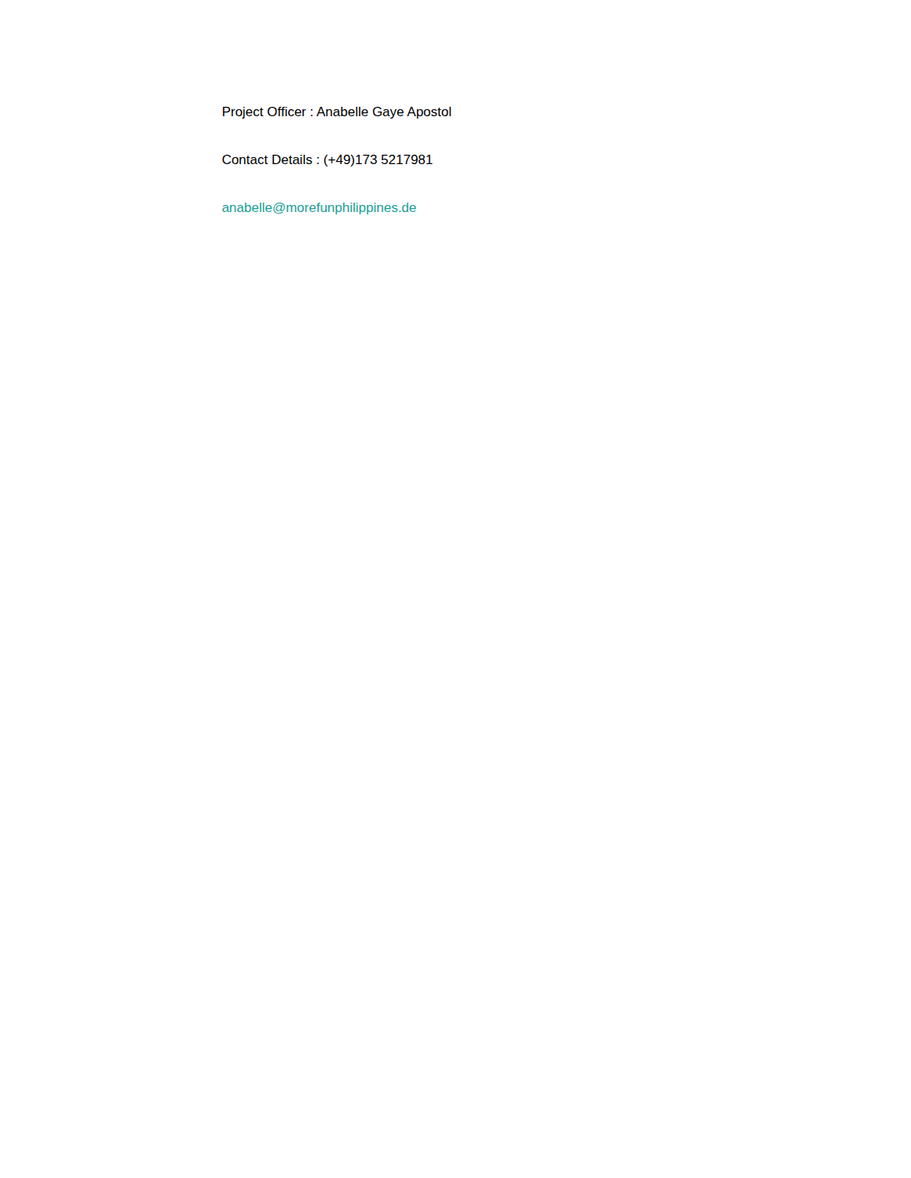Project Officer : Anabelle Gaye Apostol
Contact Details : (+49)173 5217981
anabelle@morefunphilippines.de